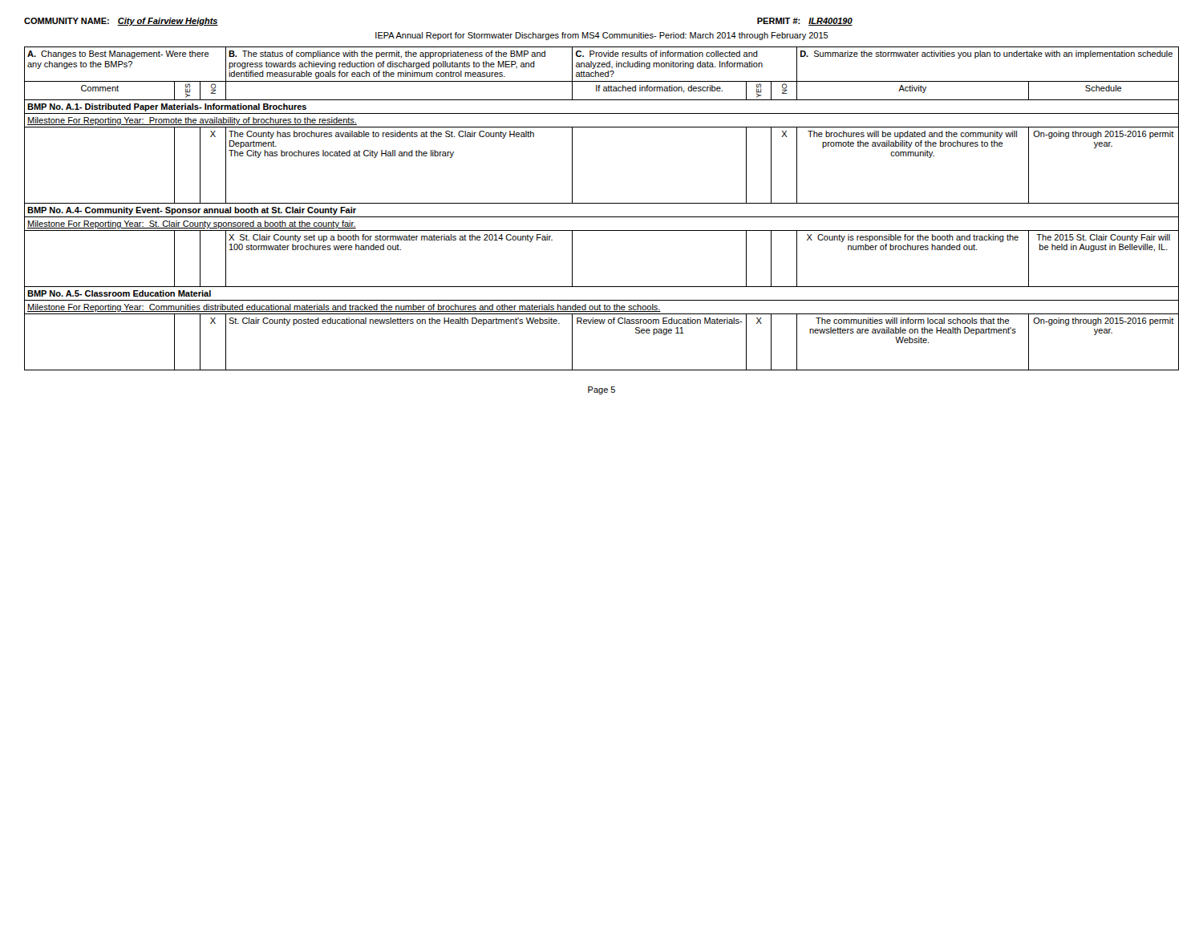COMMUNITY NAME: City of Fairview Heights PERMIT #: ILR400190
IEPA Annual Report for Stormwater Discharges from MS4 Communities- Period: March 2014 through February 2015
| A. Changes to Best Management- Were there any changes to the BMPs? | B. The status of compliance with the permit, the appropriateness of the BMP and progress towards achieving reduction of discharged pollutants to the MEP, and identified measurable goals for each of the minimum control measures. | C. Provide results of information collected and analyzed, including monitoring data. Information attached? | D. Summarize the stormwater activities you plan to undertake with an implementation schedule |
| Comment | YES | NO | | If attached information, describe. | YES | NO | Activity | Schedule |
| BMP No. A.1- Distributed Paper Materials- Informational Brochures |
| Milestone For Reporting Year: Promote the availability of brochures to the residents. |
| | | X | The County has brochures available to residents at the St. Clair County Health Department. The City has brochures located at City Hall and the library | | | X | The brochures will be updated and the community will promote the availability of the brochures to the community. | On-going through 2015-2016 permit year. |
| BMP No. A.4- Community Event- Sponsor annual booth at St. Clair County Fair |
| Milestone For Reporting Year: St. Clair County sponsored a booth at the county fair. |
| | | | X St. Clair County set up a booth for stormwater materials at the 2014 County Fair. 100 stormwater brochures were handed out. | | | | X County is responsible for the booth and tracking the number of brochures handed out. | The 2015 St. Clair County Fair will be held in August in Belleville, IL. |
| BMP No. A.5- Classroom Education Material |
| Milestone For Reporting Year: Communities distributed educational materials and tracked the number of brochures and other materials handed out to the schools. |
| | | X | St. Clair County posted educational newsletters on the Health Department's Website. | Review of Classroom Education Materials- See page 11 | X | | The communities will inform local schools that the newsletters are available on the Health Department's Website. | On-going through 2015-2016 permit year. |
Page 5